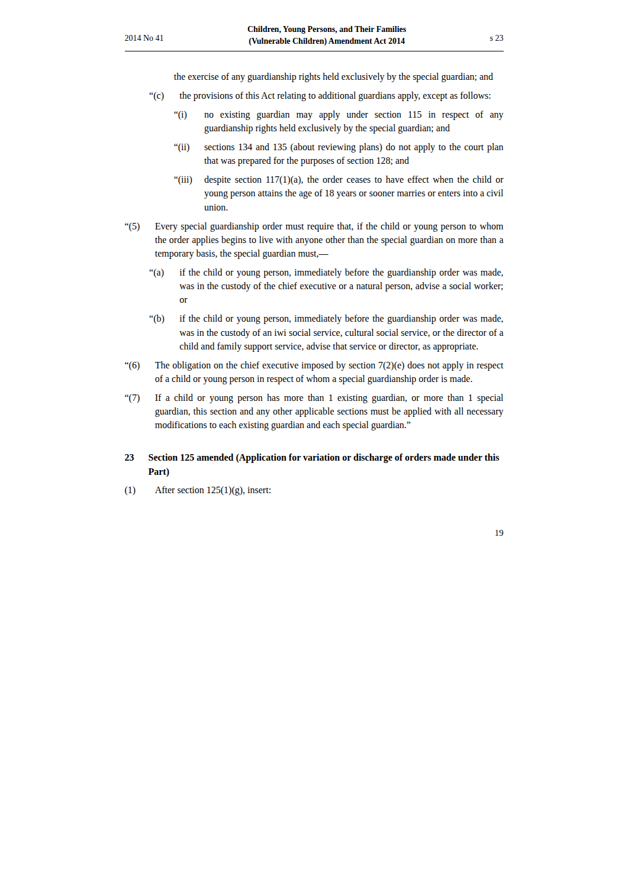2014 No 41
Children, Young Persons, and Their Families
(Vulnerable Children) Amendment Act 2014
s 23
the exercise of any guardianship rights held exclusively by the special guardian; and
“(c)
the provisions of this Act relating to additional guardians apply, except as follows:
“(i)
no existing guardian may apply under section 115 in respect of any guardianship rights held exclusively by the special guardian; and
“(ii)
sections 134 and 135 (about reviewing plans) do not apply to the court plan that was prepared for the purposes of section 128; and
“(iii)
despite section 117(1)(a), the order ceases to have effect when the child or young person attains the age of 18 years or sooner marries or enters into a civil union.
“(5)
Every special guardianship order must require that, if the child or young person to whom the order applies begins to live with anyone other than the special guardian on more than a temporary basis, the special guardian must,—
“(a)
if the child or young person, immediately before the guardianship order was made, was in the custody of the chief executive or a natural person, advise a social worker; or
“(b)
if the child or young person, immediately before the guardianship order was made, was in the custody of an iwi social service, cultural social service, or the director of a child and family support service, advise that service or director, as appropriate.
“(6)
The obligation on the chief executive imposed by section 7(2)(e) does not apply in respect of a child or young person in respect of whom a special guardianship order is made.
“(7)
If a child or young person has more than 1 existing guardian, or more than 1 special guardian, this section and any other applicable sections must be applied with all necessary modifications to each existing guardian and each special guardian.”
23 Section 125 amended (Application for variation or discharge of orders made under this Part)
(1)
After section 125(1)(g), insert:
19